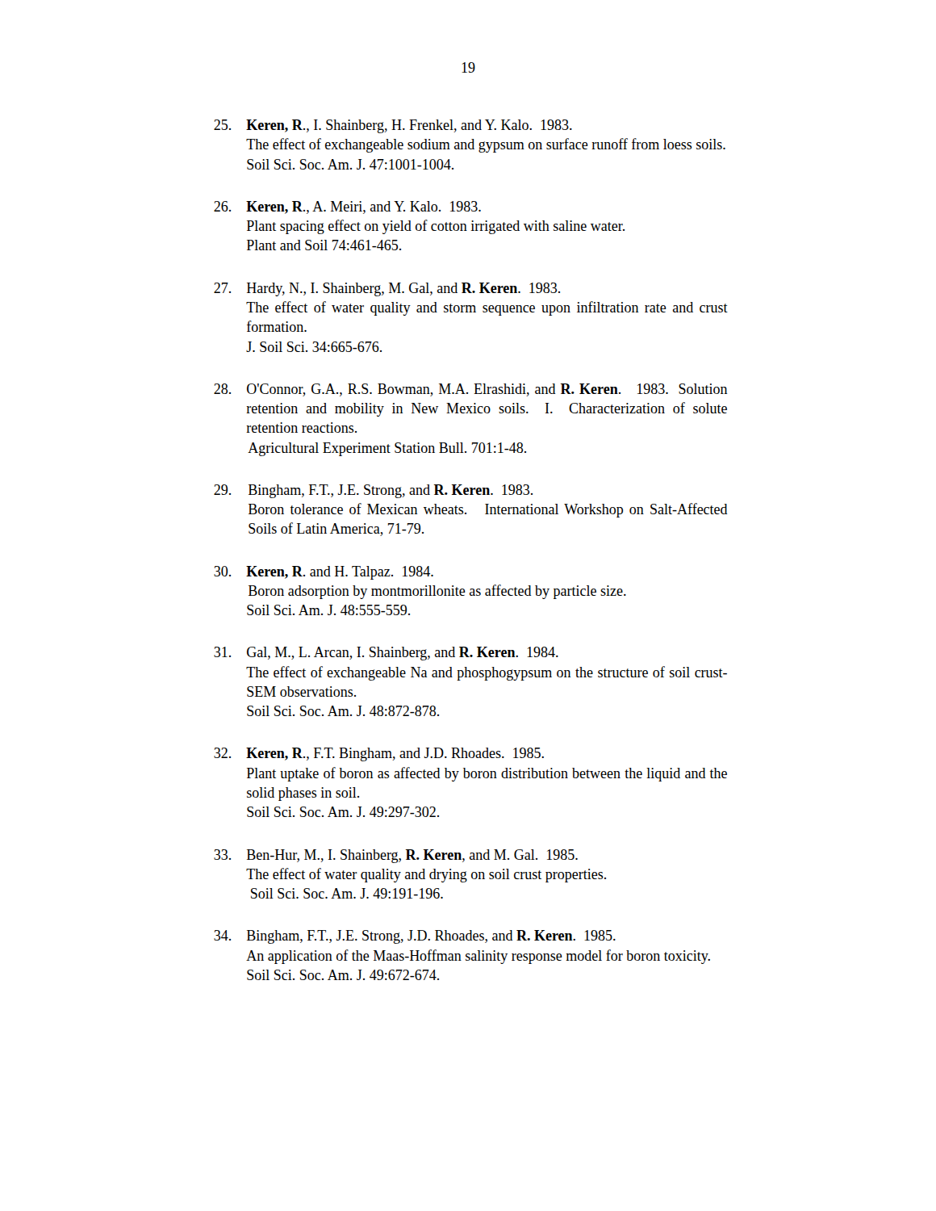19
25.
Keren, R., I. Shainberg, H. Frenkel, and Y. Kalo. 1983.
The effect of exchangeable sodium and gypsum on surface runoff from loess soils.
Soil Sci. Soc. Am. J. 47:1001-1004.
26.
Keren, R., A. Meiri, and Y. Kalo. 1983.
Plant spacing effect on yield of cotton irrigated with saline water.
Plant and Soil 74:461-465.
27.
Hardy, N., I. Shainberg, M. Gal, and R. Keren. 1983.
The effect of water quality and storm sequence upon infiltration rate and crust formation.
J. Soil Sci. 34:665-676.
28.
O'Connor, G.A., R.S. Bowman, M.A. Elrashidi, and R. Keren. 1983. Solution retention and mobility in New Mexico soils. I. Characterization of solute retention reactions.
Agricultural Experiment Station Bull. 701:1-48.
29.
Bingham, F.T., J.E. Strong, and R. Keren. 1983.
Boron tolerance of Mexican wheats. International Workshop on Salt-Affected Soils of Latin America, 71-79.
30.
Keren, R. and H. Talpaz. 1984.
Boron adsorption by montmorillonite as affected by particle size.
Soil Sci. Am. J. 48:555-559.
31.
Gal, M., L. Arcan, I. Shainberg, and R. Keren. 1984.
The effect of exchangeable Na and phosphogypsum on the structure of soil crust-SEM observations.
Soil Sci. Soc. Am. J. 48:872-878.
32.
Keren, R., F.T. Bingham, and J.D. Rhoades. 1985.
Plant uptake of boron as affected by boron distribution between the liquid and the solid phases in soil.
Soil Sci. Soc. Am. J. 49:297-302.
33.
Ben-Hur, M., I. Shainberg, R. Keren, and M. Gal. 1985.
The effect of water quality and drying on soil crust properties.
Soil Sci. Soc. Am. J. 49:191-196.
34.
Bingham, F.T., J.E. Strong, J.D. Rhoades, and R. Keren. 1985.
An application of the Maas-Hoffman salinity response model for boron toxicity.
Soil Sci. Soc. Am. J. 49:672-674.